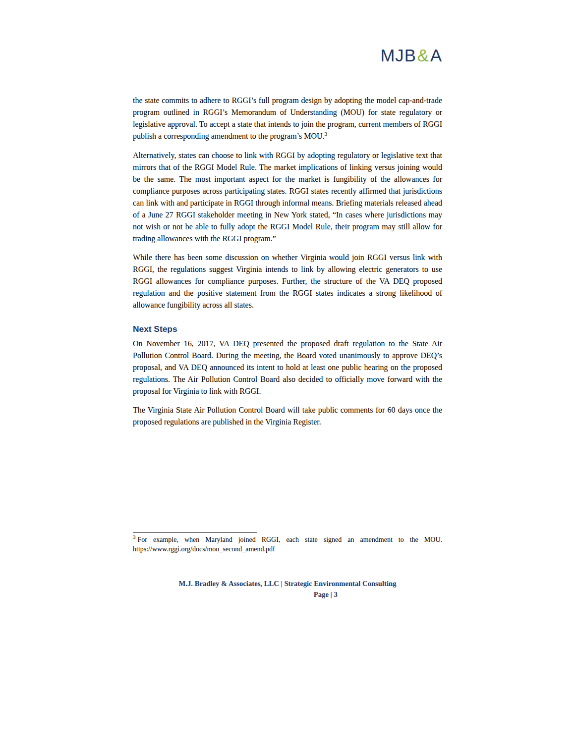MJB&A
the state commits to adhere to RGGI’s full program design by adopting the model cap-and-trade program outlined in RGGI’s Memorandum of Understanding (MOU) for state regulatory or legislative approval. To accept a state that intends to join the program, current members of RGGI publish a corresponding amendment to the program’s MOU.3
Alternatively, states can choose to link with RGGI by adopting regulatory or legislative text that mirrors that of the RGGI Model Rule. The market implications of linking versus joining would be the same. The most important aspect for the market is fungibility of the allowances for compliance purposes across participating states. RGGI states recently affirmed that jurisdictions can link with and participate in RGGI through informal means. Briefing materials released ahead of a June 27 RGGI stakeholder meeting in New York stated, “In cases where jurisdictions may not wish or not be able to fully adopt the RGGI Model Rule, their program may still allow for trading allowances with the RGGI program.”
While there has been some discussion on whether Virginia would join RGGI versus link with RGGI, the regulations suggest Virginia intends to link by allowing electric generators to use RGGI allowances for compliance purposes. Further, the structure of the VA DEQ proposed regulation and the positive statement from the RGGI states indicates a strong likelihood of allowance fungibility across all states.
Next Steps
On November 16, 2017, VA DEQ presented the proposed draft regulation to the State Air Pollution Control Board. During the meeting, the Board voted unanimously to approve DEQ’s proposal, and VA DEQ announced its intent to hold at least one public hearing on the proposed regulations. The Air Pollution Control Board also decided to officially move forward with the proposal for Virginia to link with RGGI.
The Virginia State Air Pollution Control Board will take public comments for 60 days once the proposed regulations are published in the Virginia Register.
3 For example, when Maryland joined RGGI, each state signed an amendment to the MOU. https://www.rggi.org/docs/mou_second_amend.pdf
M.J. Bradley & Associates, LLC | Strategic Environmental Consulting Page | 3